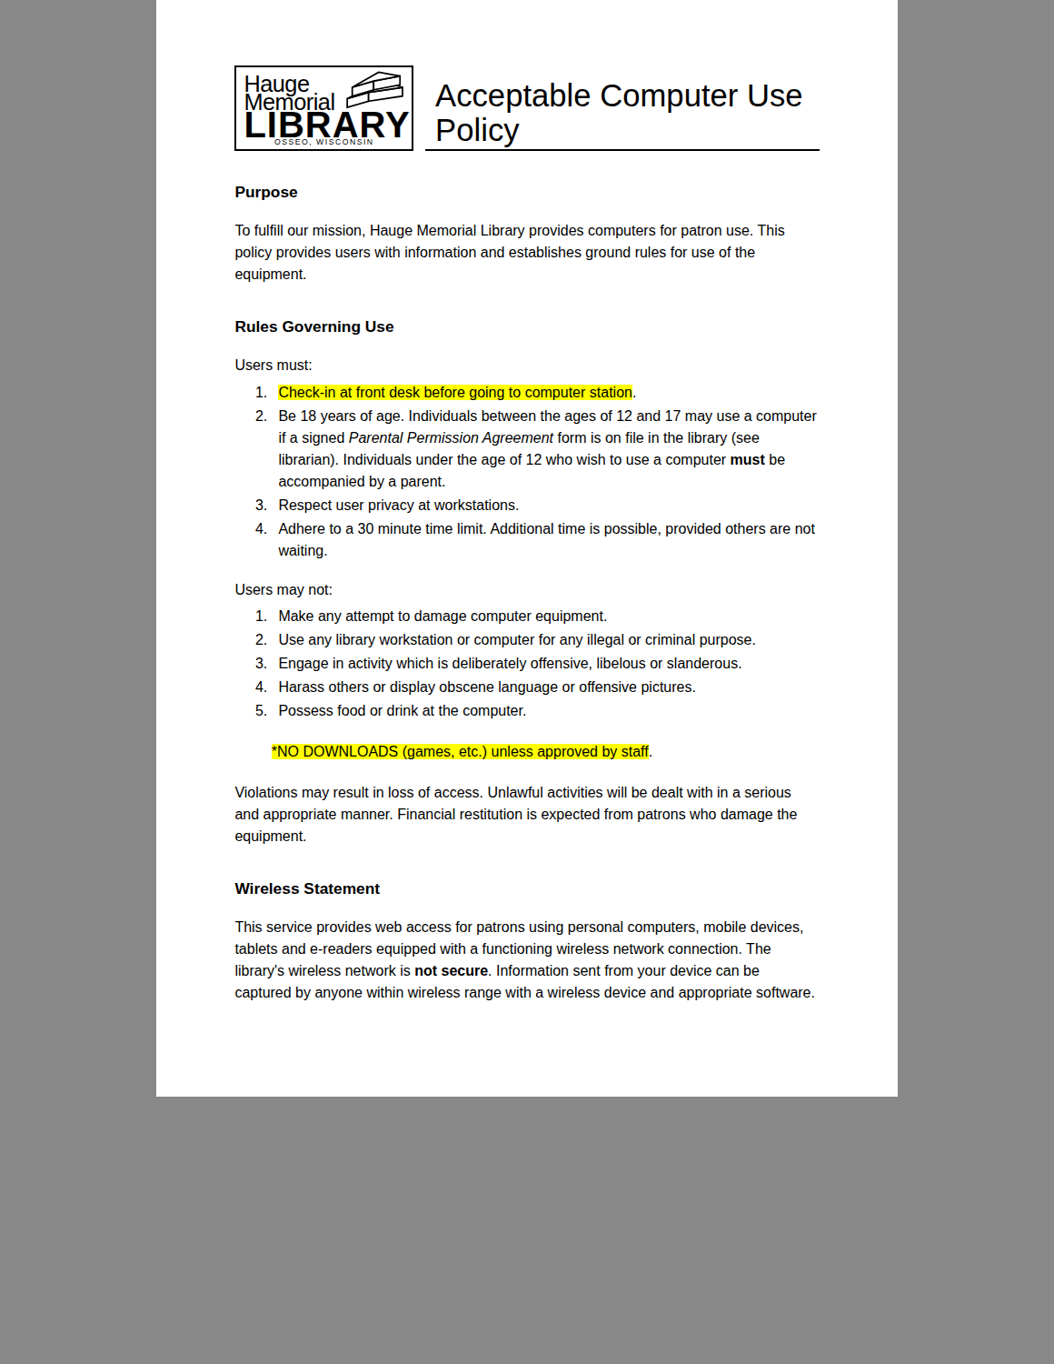Hauge
Memorial
LIBRARY
OSSEO, WISCONSIN
Acceptable Computer Use Policy
Purpose
To fulfill our mission, Hauge Memorial Library provides computers for patron use. This policy provides users with information and establishes ground rules for use of the equipment.
Rules Governing Use
Users must:
Check-in at front desk before going to computer station.
Be 18 years of age. Individuals between the ages of 12 and 17 may use a computer if a signed Parental Permission Agreement form is on file in the library (see librarian). Individuals under the age of 12 who wish to use a computer must be accompanied by a parent.
Respect user privacy at workstations.
Adhere to a 30 minute time limit. Additional time is possible, provided others are not waiting.
Users may not:
Make any attempt to damage computer equipment.
Use any library workstation or computer for any illegal or criminal purpose.
Engage in activity which is deliberately offensive, libelous or slanderous.
Harass others or display obscene language or offensive pictures.
Possess food or drink at the computer.
*NO DOWNLOADS (games, etc.) unless approved by staff.
Violations may result in loss of access. Unlawful activities will be dealt with in a serious and appropriate manner. Financial restitution is expected from patrons who damage the equipment.
Wireless Statement
This service provides web access for patrons using personal computers, mobile devices, tablets and e-readers equipped with a functioning wireless network connection. The library's wireless network is not secure. Information sent from your device can be captured by anyone within wireless range with a wireless device and appropriate software.